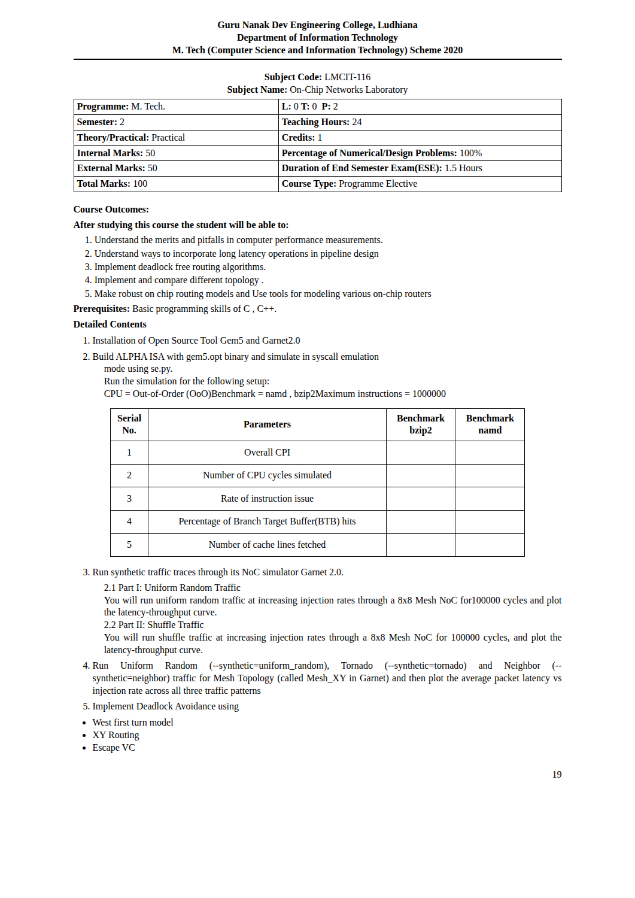Guru Nanak Dev Engineering College, Ludhiana
Department of Information Technology
M. Tech (Computer Science and Information Technology) Scheme 2020
Subject Code: LMCIT-116
Subject Name: On-Chip Networks Laboratory
| Programme: M. Tech. | L: 0 T: 0 P: 2 |
| Semester: 2 | Teaching Hours: 24 |
| Theory/Practical: Practical | Credits: 1 |
| Internal Marks: 50 | Percentage of Numerical/Design Problems: 100% |
| External Marks: 50 | Duration of End Semester Exam(ESE): 1.5 Hours |
| Total Marks: 100 | Course Type: Programme Elective |
Course Outcomes:
After studying this course the student will be able to:
Understand the merits and pitfalls in computer performance measurements.
Understand ways to incorporate long latency operations in pipeline design
Implement deadlock free routing algorithms.
Implement and compare different topology .
Make robust on chip routing models and Use tools for modeling various on-chip routers
Prerequisites: Basic programming skills of C , C++.
Detailed Contents
Installation of Open Source Tool Gem5 and Garnet2.0
Build ALPHA ISA with gem5.opt binary and simulate in syscall emulation
mode using se.py.
Run the simulation for the following setup:
CPU = Out-of-Order (OoO) Benchmark = namd , bzip2 Maximum instructions = 1000000
| Serial No. | Parameters | Benchmark bzip2 | Benchmark namd |
| --- | --- | --- | --- |
| 1 | Overall CPI | | |
| 2 | Number of CPU cycles simulated | | |
| 3 | Rate of instruction issue | | |
| 4 | Percentage of Branch Target Buffer(BTB) hits | | |
| 5 | Number of cache lines fetched | | |
Run synthetic traffic traces through its NoC simulator Garnet 2.0.
2.1 Part I: Uniform Random Traffic
You will run uniform random traffic at increasing injection rates through a 8x8 Mesh NoC for100000 cycles and plot the latency-throughput curve.
2.2 Part II: Shuffle Traffic
You will run shuffle traffic at increasing injection rates through a 8x8 Mesh NoC for 100000 cycles, and plot the latency-throughput curve.
Run Uniform Random (--synthetic=uniform_random), Tornado (--synthetic=tornado) and Neighbor (--synthetic=neighbor) traffic for Mesh Topology (called Mesh_XY in Garnet) and then plot the average packet latency vs injection rate across all three traffic patterns
Implement Deadlock Avoidance using
West first turn model
XY Routing
Escape VC
19